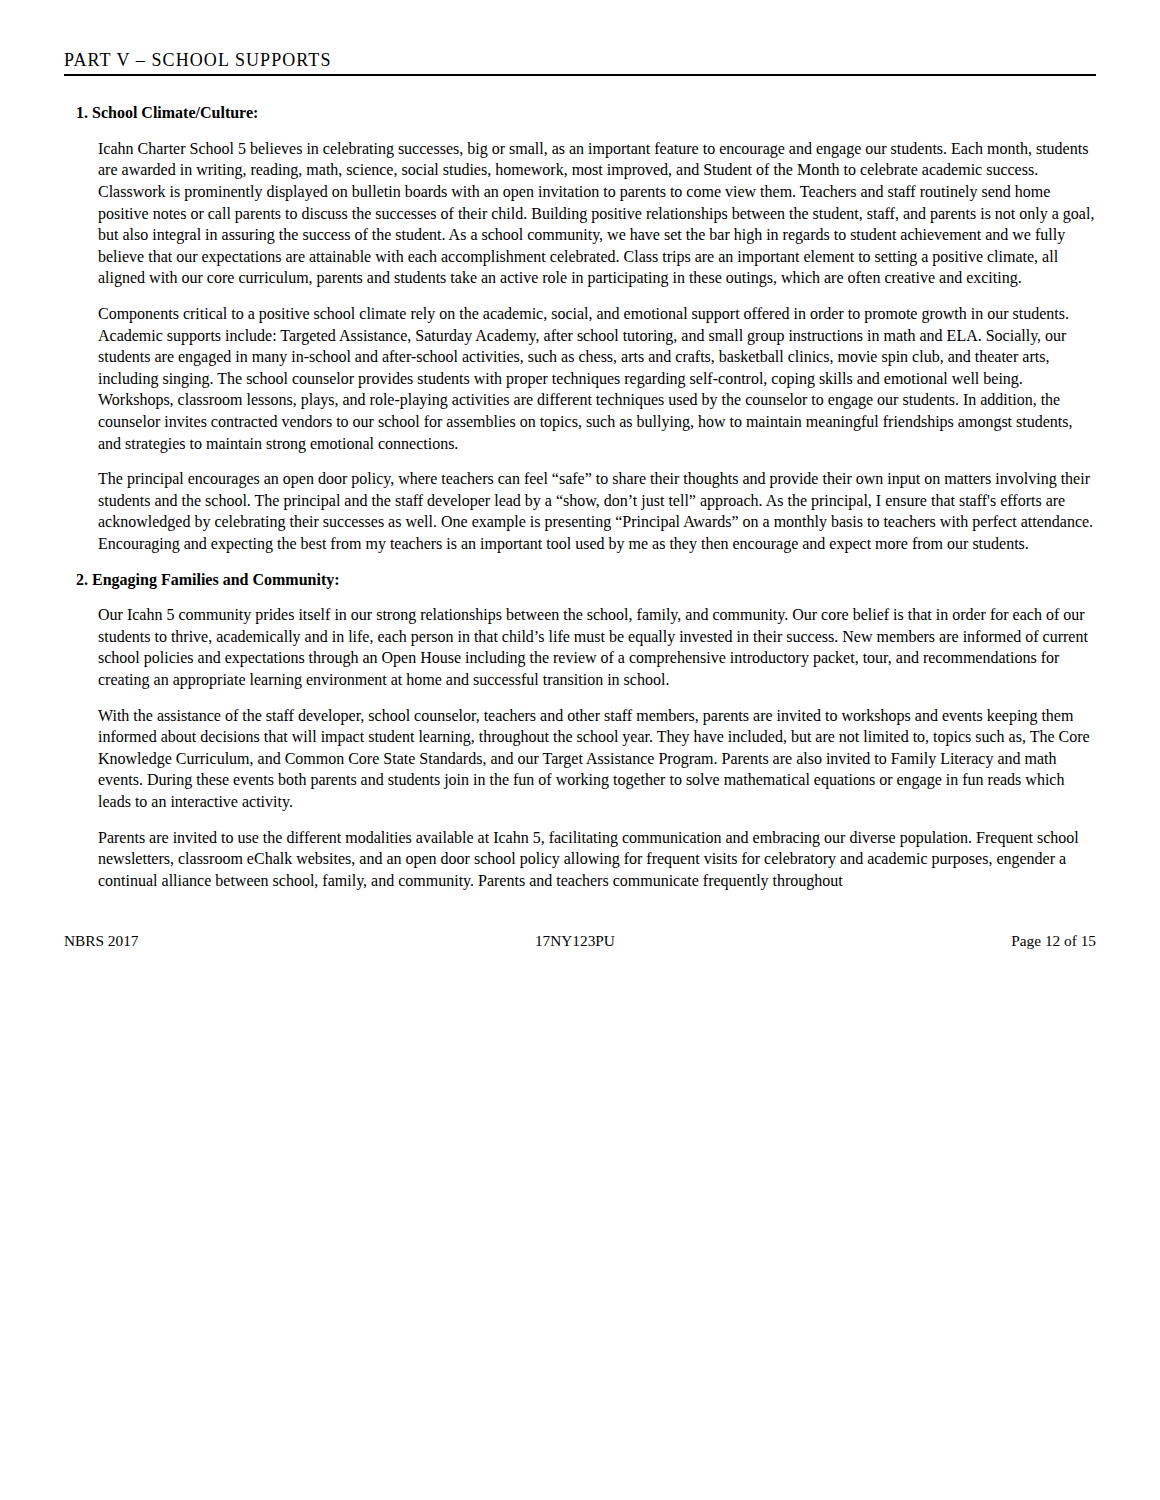PART V – SCHOOL SUPPORTS
School Climate/Culture:
Icahn Charter School 5 believes in celebrating successes, big or small, as an important feature to encourage and engage our students. Each month, students are awarded in writing, reading, math, science, social studies, homework, most improved, and Student of the Month to celebrate academic success. Classwork is prominently displayed on bulletin boards with an open invitation to parents to come view them. Teachers and staff routinely send home positive notes or call parents to discuss the successes of their child. Building positive relationships between the student, staff, and parents is not only a goal, but also integral in assuring the success of the student. As a school community, we have set the bar high in regards to student achievement and we fully believe that our expectations are attainable with each accomplishment celebrated. Class trips are an important element to setting a positive climate, all aligned with our core curriculum, parents and students take an active role in participating in these outings, which are often creative and exciting.
Components critical to a positive school climate rely on the academic, social, and emotional support offered in order to promote growth in our students. Academic supports include: Targeted Assistance, Saturday Academy, after school tutoring, and small group instructions in math and ELA. Socially, our students are engaged in many in-school and after-school activities, such as chess, arts and crafts, basketball clinics, movie spin club, and theater arts, including singing. The school counselor provides students with proper techniques regarding self-control, coping skills and emotional well being. Workshops, classroom lessons, plays, and role-playing activities are different techniques used by the counselor to engage our students. In addition, the counselor invites contracted vendors to our school for assemblies on topics, such as bullying, how to maintain meaningful friendships amongst students, and strategies to maintain strong emotional connections.
The principal encourages an open door policy, where teachers can feel “safe” to share their thoughts and provide their own input on matters involving their students and the school. The principal and the staff developer lead by a “show, don’t just tell” approach. As the principal, I ensure that staff's efforts are acknowledged by celebrating their successes as well. One example is presenting “Principal Awards” on a monthly basis to teachers with perfect attendance. Encouraging and expecting the best from my teachers is an important tool used by me as they then encourage and expect more from our students.
Engaging Families and Community:
Our Icahn 5 community prides itself in our strong relationships between the school, family, and community. Our core belief is that in order for each of our students to thrive, academically and in life, each person in that child’s life must be equally invested in their success. New members are informed of current school policies and expectations through an Open House including the review of a comprehensive introductory packet, tour, and recommendations for creating an appropriate learning environment at home and successful transition in school.
With the assistance of the staff developer, school counselor, teachers and other staff members, parents are invited to workshops and events keeping them informed about decisions that will impact student learning, throughout the school year. They have included, but are not limited to, topics such as, The Core Knowledge Curriculum, and Common Core State Standards, and our Target Assistance Program. Parents are also invited to Family Literacy and math events. During these events both parents and students join in the fun of working together to solve mathematical equations or engage in fun reads which leads to an interactive activity.
Parents are invited to use the different modalities available at Icahn 5, facilitating communication and embracing our diverse population. Frequent school newsletters, classroom eChalk websites, and an open door school policy allowing for frequent visits for celebratory and academic purposes, engender a continual alliance between school, family, and community. Parents and teachers communicate frequently throughout
NBRS 2017 17NY123PU Page 12 of 15